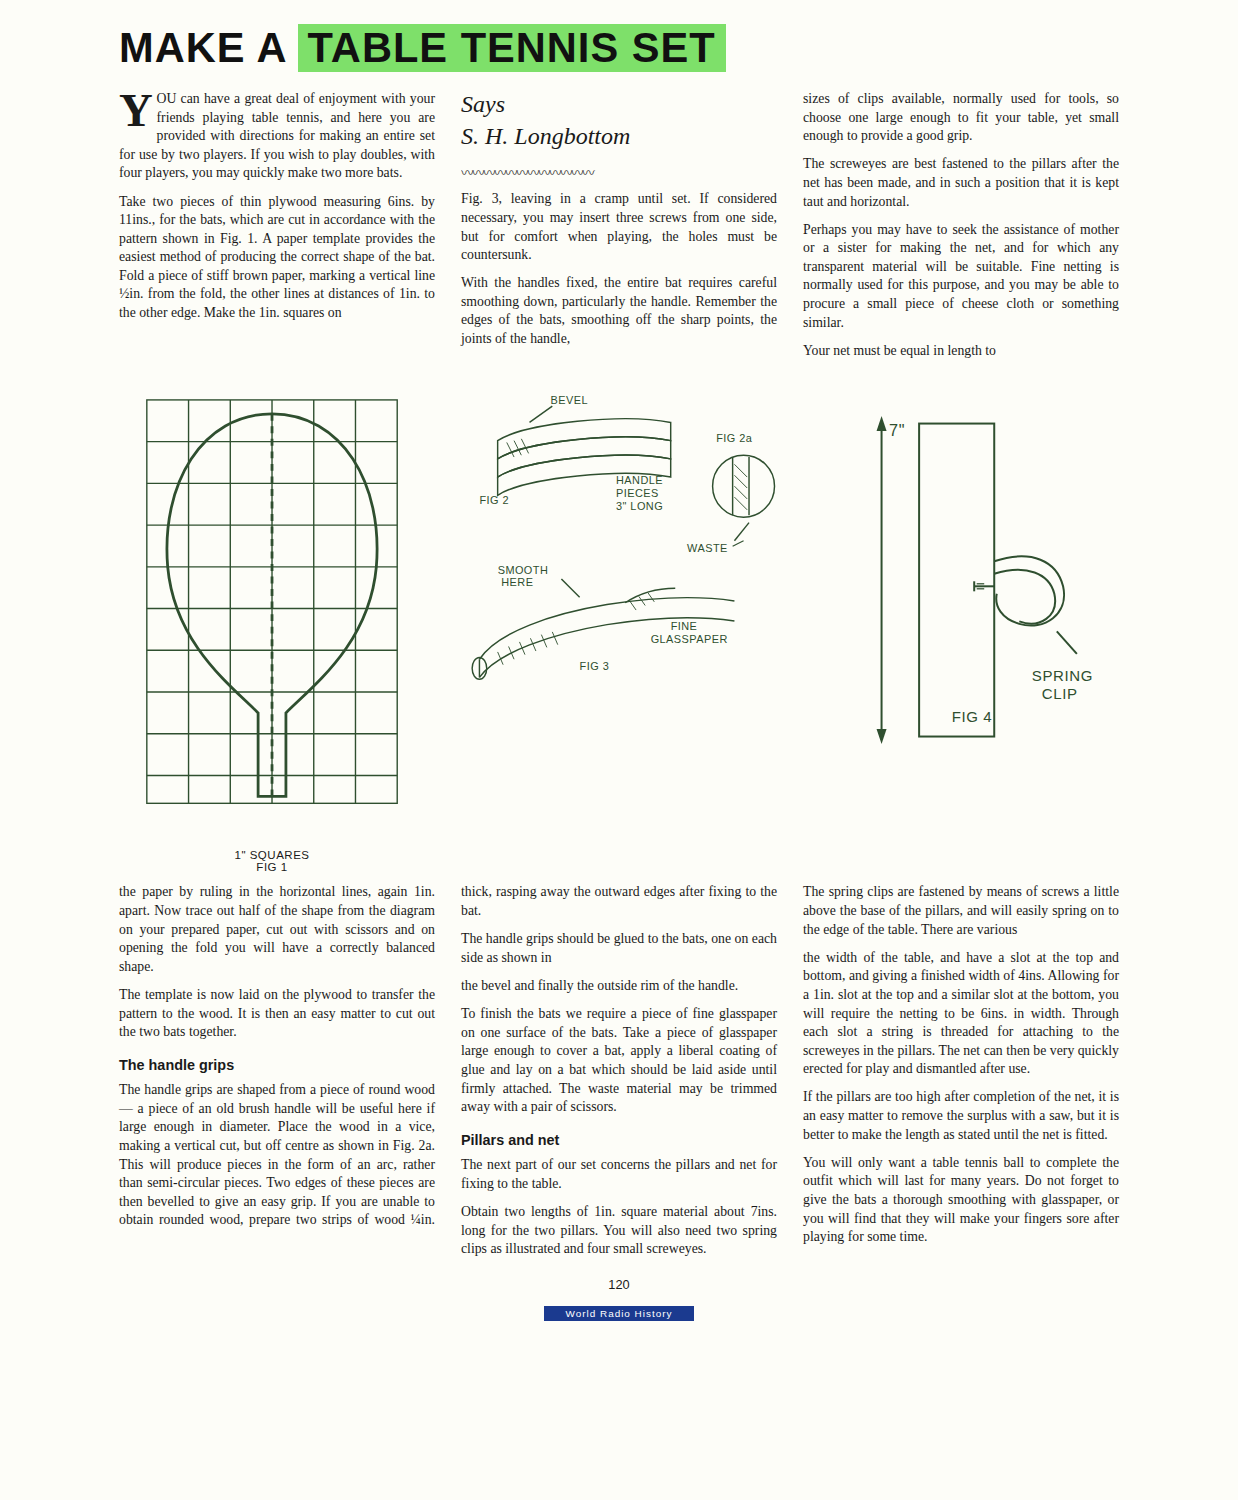MAKE A TABLE TENNIS SET
YOU can have a great deal of enjoyment with your friends playing table tennis, and here you are provided with directions for making an entire set for use by two players. If you wish to play doubles, with four players, you may quickly make two more bats.
Take two pieces of thin plywood measuring 6ins. by 11ins., for the bats, which are cut in accordance with the pattern shown in Fig. 1. A paper template provides the easiest method of producing the correct shape of the bat. Fold a piece of stiff brown paper, marking a vertical line ½in. from the fold, the other lines at distances of 1in. to the other edge. Make the 1in. squares on
SaysS. H. Longbottom
Fig. 3, leaving in a cramp until set. If considered necessary, you may insert three screws from one side, but for comfort when playing, the holes must be countersunk.
With the handles fixed, the entire bat requires careful smoothing down, particularly the handle. Remember the edges of the bats, smoothing off the sharp points, the joints of the handle,
sizes of clips available, normally used for tools, so choose one large enough to fit your table, yet small enough to provide a good grip.
The screweyes are best fastened to the pillars after the net has been made, and in such a position that it is kept taut and horizontal.
Perhaps you may have to seek the assistance of mother or a sister for making the net, and for which any transparent material will be suitable. Fine netting is normally used for this purpose, and you may be able to procure a small piece of cheese cloth or something similar.
Your net must be equal in length to
1" SQUARES
FIG 1
BEVEL FIG 2 HANDLE PIECES 3" LONG FIG 2a WASTE SMOOTH HERE FINE GLASSPAPER FIG 3
7" SPRING CLIP FIG 4
the paper by ruling in the horizontal lines, again 1in. apart. Now trace out half of the shape from the diagram on your prepared paper, cut out with scissors and on opening the fold you will have a correctly balanced shape.
The template is now laid on the plywood to transfer the pattern to the wood. It is then an easy matter to cut out the two bats together.
The handle grips
The handle grips are shaped from a piece of round wood — a piece of an old brush handle will be useful here if large enough in diameter. Place the wood in a vice, making a vertical cut, but off centre as shown in Fig. 2a. This will produce pieces in the form of an arc, rather than semi-circular pieces. Two edges of these pieces are then bevelled to give an easy grip. If you are unable to obtain rounded wood, prepare two strips of wood ¼in. thick, rasping away the outward edges after fixing to the bat.
The handle grips should be glued to the bats, one on each side as shown in
the bevel and finally the outside rim of the handle.
To finish the bats we require a piece of fine glasspaper on one surface of the bats. Take a piece of glasspaper large enough to cover a bat, apply a liberal coating of glue and lay on a bat which should be laid aside until firmly attached. The waste material may be trimmed away with a pair of scissors.
Pillars and net
The next part of our set concerns the pillars and net for fixing to the table.
Obtain two lengths of 1in. square material about 7ins. long for the two pillars. You will also need two spring clips as illustrated and four small screweyes.
The spring clips are fastened by means of screws a little above the base of the pillars, and will easily spring on to the edge of the table. There are various
the width of the table, and have a slot at the top and bottom, and giving a finished width of 4ins. Allowing for a 1in. slot at the top and a similar slot at the bottom, you will require the netting to be 6ins. in width. Through each slot a string is threaded for attaching to the screweyes in the pillars. The net can then be very quickly erected for play and dismantled after use.
If the pillars are too high after completion of the net, it is an easy matter to remove the surplus with a saw, but it is better to make the length as stated until the net is fitted.
You will only want a table tennis ball to complete the outfit which will last for many years. Do not forget to give the bats a thorough smoothing with glasspaper, or you will find that they will make your fingers sore after playing for some time.
120
World Radio History